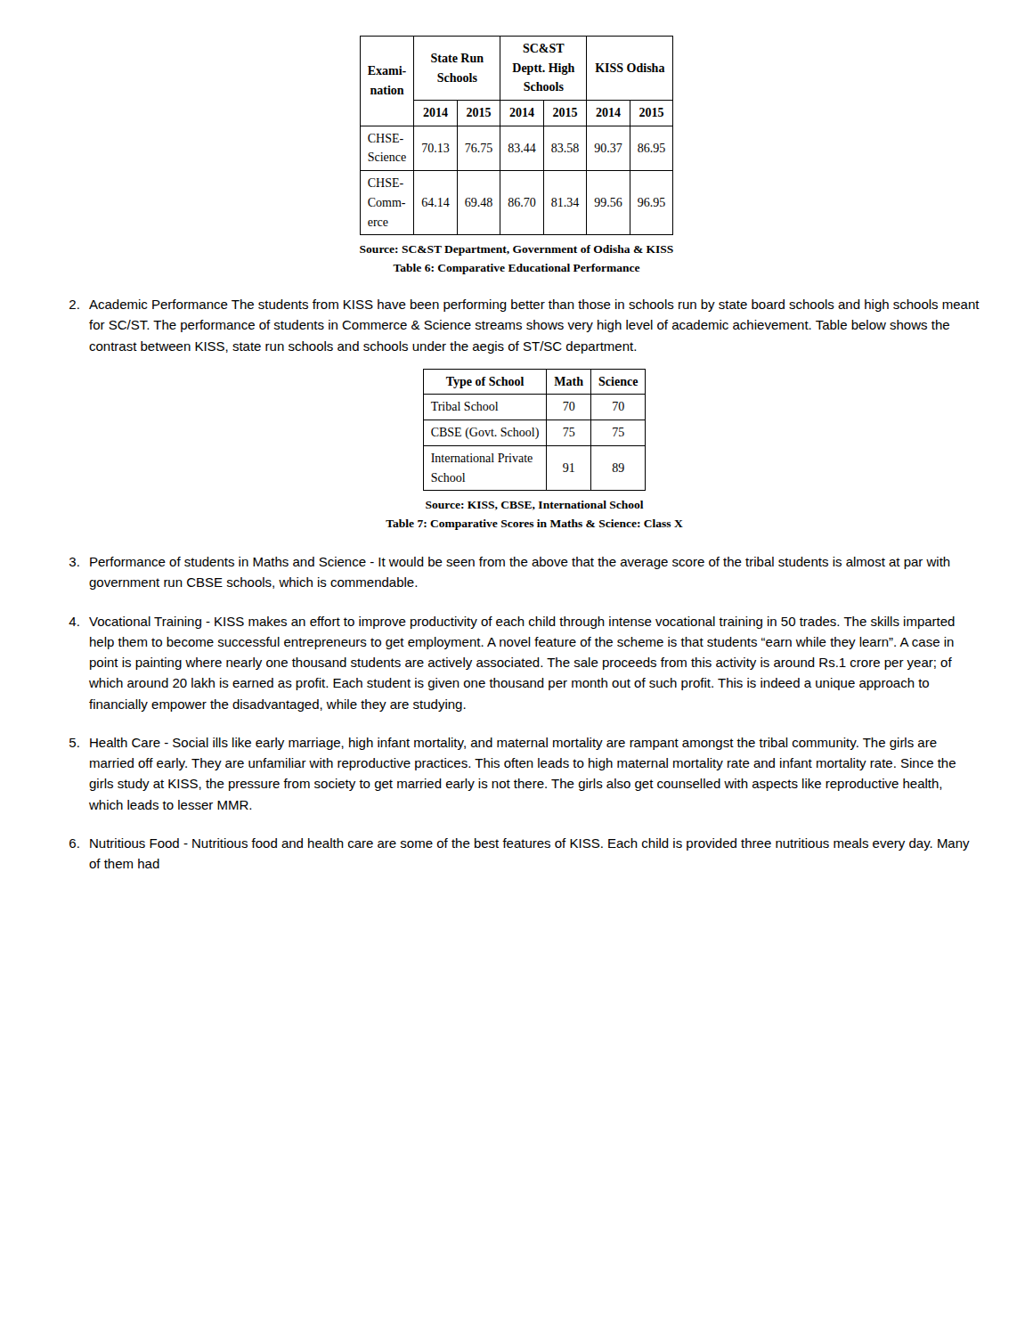| Exami- nation | State Run Schools | SC&ST Deptt. High Schools | KISS Odisha |
| --- | --- | --- | --- |
| 2014 | 2015 | 2014 | 2015 | 2014 | 2015 |
| CHSE- Science | 70.13 | 76.75 | 83.44 | 83.58 | 90.37 | 86.95 |
| CHSE- Comm- erce | 64.14 | 69.48 | 86.70 | 81.34 | 99.56 | 96.95 |
Source: SC&ST Department, Government of Odisha & KISS
Table 6: Comparative Educational Performance
Academic Performance The students from KISS have been performing better than those in schools run by state board schools and high schools meant for SC/ST. The performance of students in Commerce & Science streams shows very high level of academic achievement. Table below shows the contrast between KISS, state run schools and schools under the aegis of ST/SC department.
| Type of School | Math | Science |
| --- | --- | --- |
| Tribal School | 70 | 70 |
| CBSE (Govt. School) | 75 | 75 |
| International Private School | 91 | 89 |
Source: KISS, CBSE, International School
Table 7: Comparative Scores in Maths & Science: Class X
Performance of students in Maths and Science - It would be seen from the above that the average score of the tribal students is almost at par with government run CBSE schools, which is commendable.
Vocational Training - KISS makes an effort to improve productivity of each child through intense vocational training in 50 trades. The skills imparted help them to become successful entrepreneurs to get employment. A novel feature of the scheme is that students “earn while they learn”. A case in point is painting where nearly one thousand students are actively associated. The sale proceeds from this activity is around Rs.1 crore per year; of which around 20 lakh is earned as profit. Each student is given one thousand per month out of such profit. This is indeed a unique approach to financially empower the disadvantaged, while they are studying.
Health Care - Social ills like early marriage, high infant mortality, and maternal mortality are rampant amongst the tribal community. The girls are married off early. They are unfamiliar with reproductive practices. This often leads to high maternal mortality rate and infant mortality rate. Since the girls study at KISS, the pressure from society to get married early is not there. The girls also get counselled with aspects like reproductive health, which leads to lesser MMR.
Nutritious Food - Nutritious food and health care are some of the best features of KISS. Each child is provided three nutritious meals every day. Many of them had